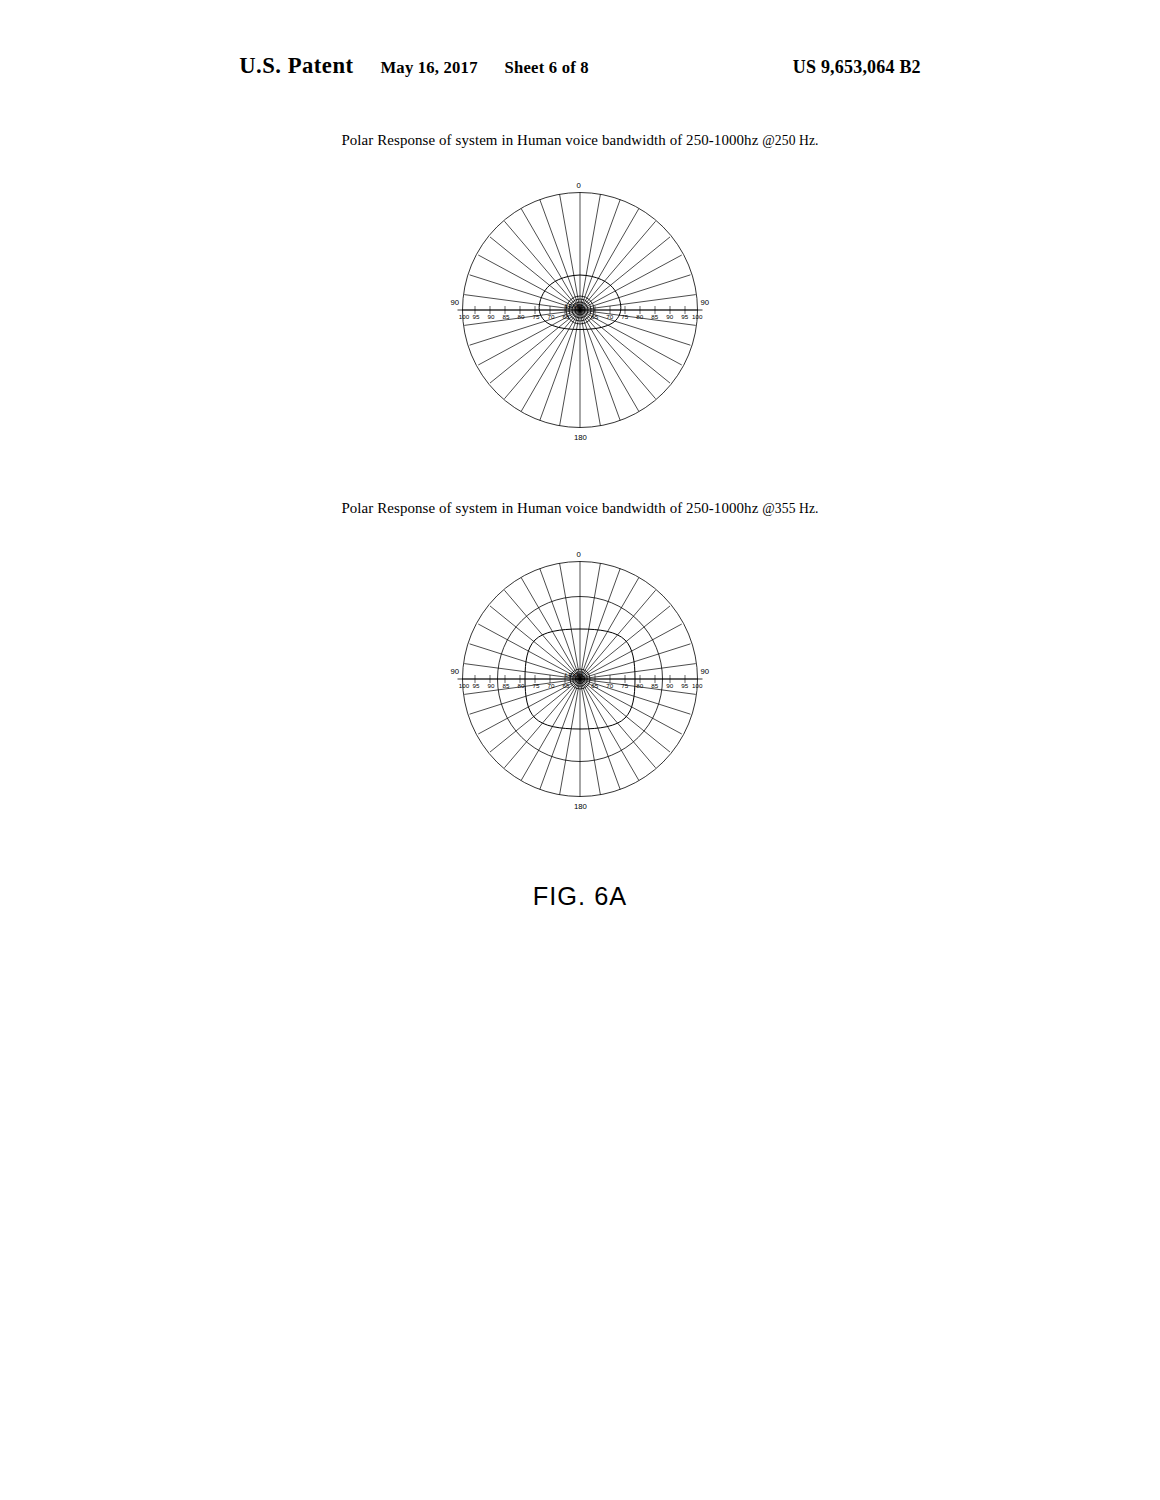U.S. Patent May 16, 2017 Sheet 6 of 8 US 9,653,064 B2
Polar Response of system in Human voice bandwidth of 250-1000hz @250 Hz.
100 95 90 85 80 75 70 65 65 70 75 80 85 90 95 100 0 90 90 180 LEVEL
Polar Response of system in Human voice bandwidth of 250-1000hz @355 Hz.
100 95 90 85 80 75 70 65 65 70 75 80 85 90 95 100 0 90 90 180 LEVEL
FIG. 6A